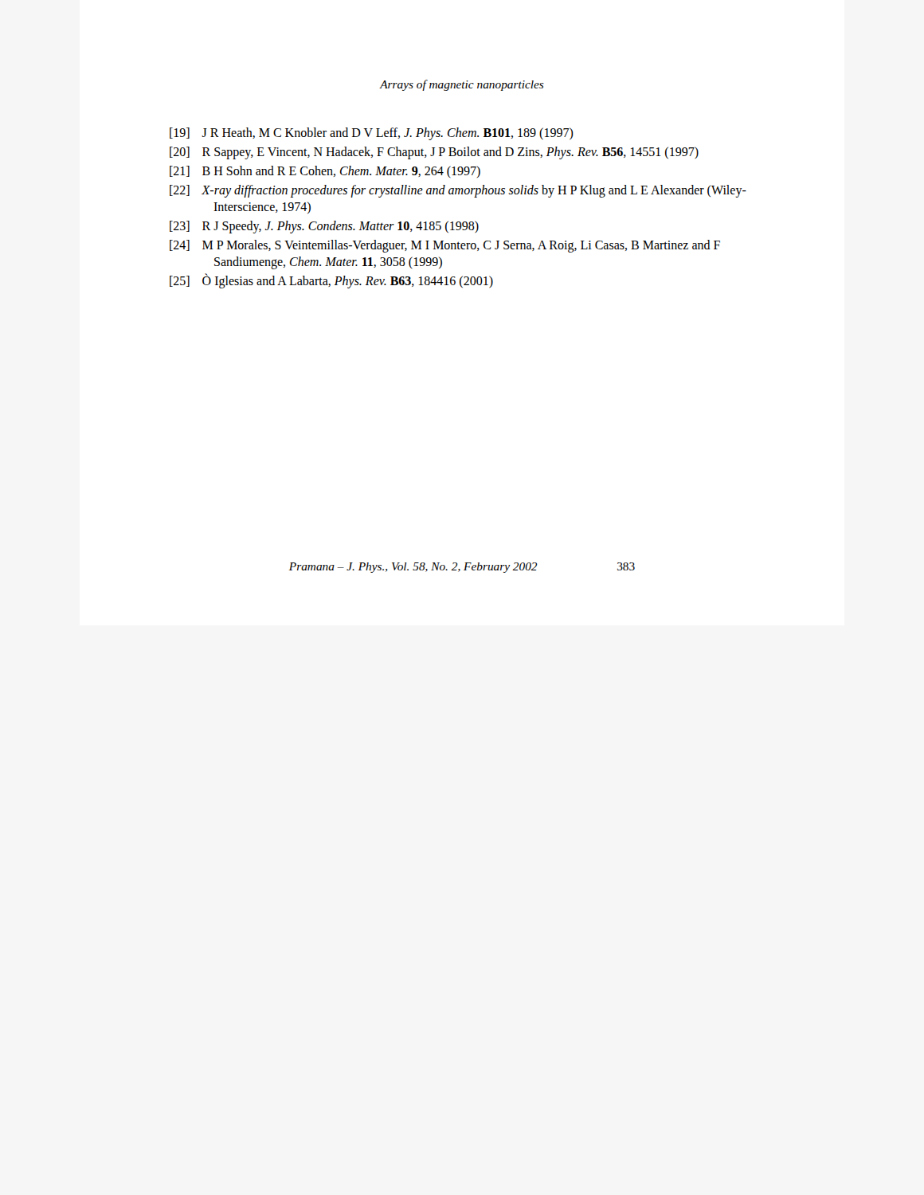Arrays of magnetic nanoparticles
[19] J R Heath, M C Knobler and D V Leff, J. Phys. Chem. B101, 189 (1997)
[20] R Sappey, E Vincent, N Hadacek, F Chaput, J P Boilot and D Zins, Phys. Rev. B56, 14551 (1997)
[21] B H Sohn and R E Cohen, Chem. Mater. 9, 264 (1997)
[22] X-ray diffraction procedures for crystalline and amorphous solids by H P Klug and L E Alexander (Wiley-Interscience, 1974)
[23] R J Speedy, J. Phys. Condens. Matter 10, 4185 (1998)
[24] M P Morales, S Veintemillas-Verdaguer, M I Montero, C J Serna, A Roig, Li Casas, B Martinez and F Sandiumenge, Chem. Mater. 11, 3058 (1999)
[25] Ò Iglesias and A Labarta, Phys. Rev. B63, 184416 (2001)
Pramana – J. Phys., Vol. 58, No. 2, February 2002 383